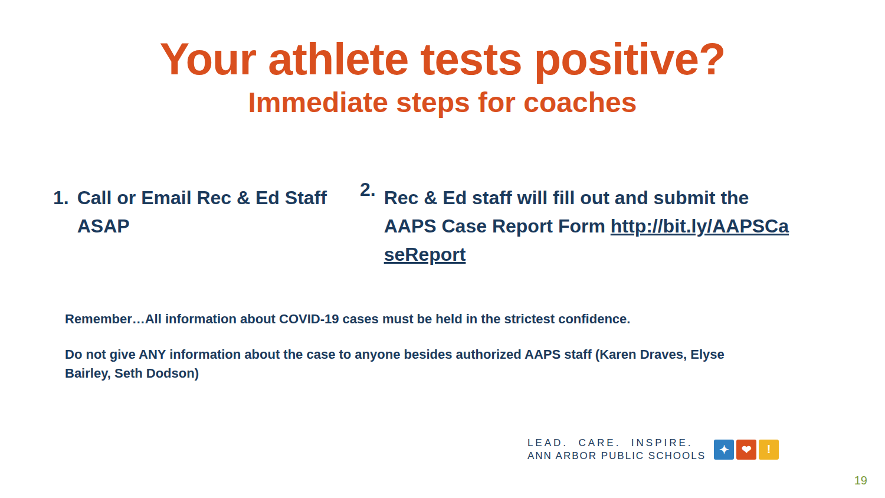Your athlete tests positive?
Immediate steps for coaches
1. Call or Email Rec & Ed Staff ASAP
2. Rec & Ed staff will fill out and submit the AAPS Case Report Form http://bit.ly/AAPSCaseReport
Remember…All information about COVID-19 cases must be held in the strictest confidence.
Do not give ANY information about the case to anyone besides authorized AAPS staff (Karen Draves, Elyse Bairley, Seth Dodson)
LEAD. CARE. INSPIRE.
ANN ARBOR PUBLIC SCHOOLS
✦
❤
!
19